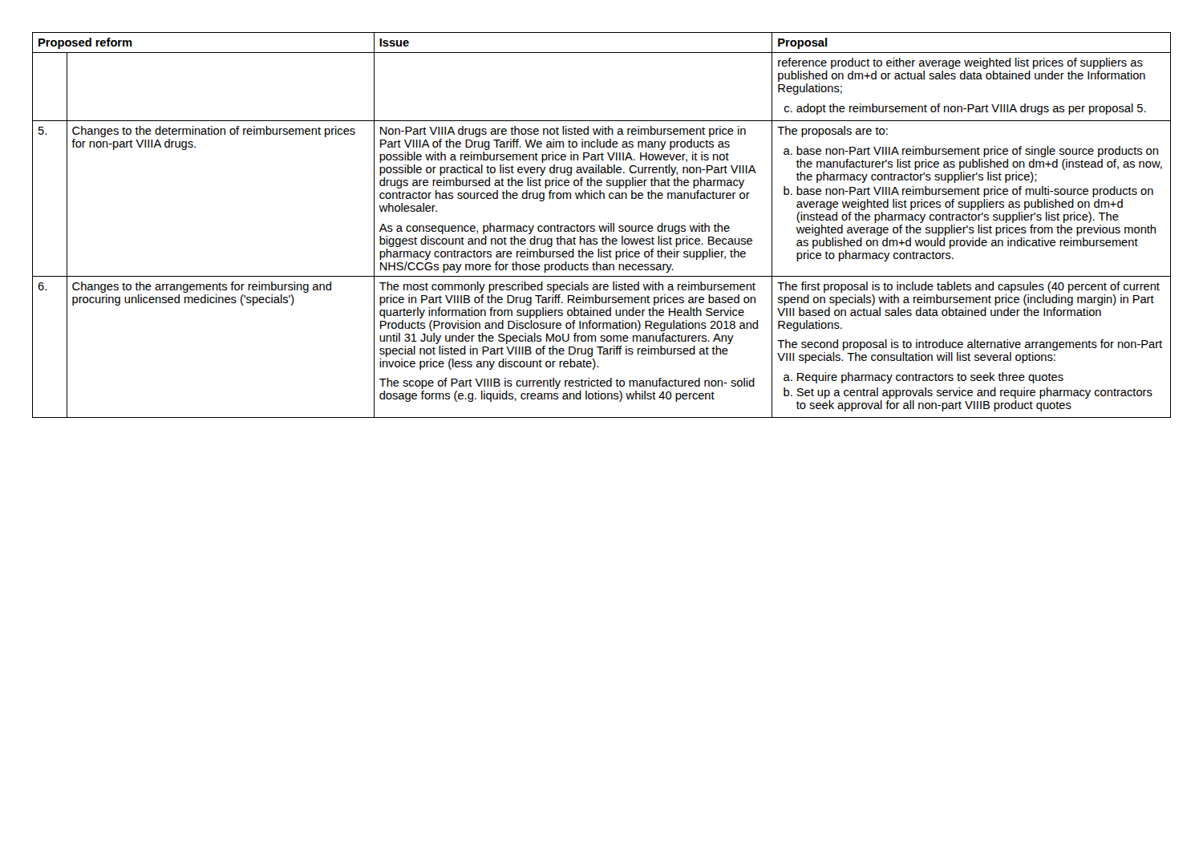| Proposed reform | Issue | Proposal |
| --- | --- | --- |
| | | | reference product to either average weighted list prices of suppliers as published on dm+d or actual sales data obtained under the Information Regulations; adopt the reimbursement of non-Part VIIIA drugs as per proposal 5. |
| 5. | Changes to the determination of reimbursement prices for non-part VIIIA drugs. | Non-Part VIIIA drugs are those not listed with a reimbursement price in Part VIIIA of the Drug Tariff. We aim to include as many products as possible with a reimbursement price in Part VIIIA. However, it is not possible or practical to list every drug available. Currently, non-Part VIIIA drugs are reimbursed at the list price of the supplier that the pharmacy contractor has sourced the drug from which can be the manufacturer or wholesaler. As a consequence, pharmacy contractors will source drugs with the biggest discount and not the drug that has the lowest list price. Because pharmacy contractors are reimbursed the list price of their supplier, the NHS/CCGs pay more for those products than necessary. | The proposals are to: base non-Part VIIIA reimbursement price of single source products on the manufacturer's list price as published on dm+d (instead of, as now, the pharmacy contractor's supplier's list price); base non-Part VIIIA reimbursement price of multi-source products on average weighted list prices of suppliers as published on dm+d (instead of the pharmacy contractor's supplier's list price). The weighted average of the supplier's list prices from the previous month as published on dm+d would provide an indicative reimbursement price to pharmacy contractors. |
| 6. | Changes to the arrangements for reimbursing and procuring unlicensed medicines ('specials') | The most commonly prescribed specials are listed with a reimbursement price in Part VIIIB of the Drug Tariff. Reimbursement prices are based on quarterly information from suppliers obtained under the Health Service Products (Provision and Disclosure of Information) Regulations 2018 and until 31 July under the Specials MoU from some manufacturers. Any special not listed in Part VIIIB of the Drug Tariff is reimbursed at the invoice price (less any discount or rebate). The scope of Part VIIIB is currently restricted to manufactured non- solid dosage forms (e.g. liquids, creams and lotions) whilst 40 percent | The first proposal is to include tablets and capsules (40 percent of current spend on specials) with a reimbursement price (including margin) in Part VIII based on actual sales data obtained under the Information Regulations. The second proposal is to introduce alternative arrangements for non-Part VIII specials. The consultation will list several options: Require pharmacy contractors to seek three quotes Set up a central approvals service and require pharmacy contractors to seek approval for all non-part VIIIB product quotes |